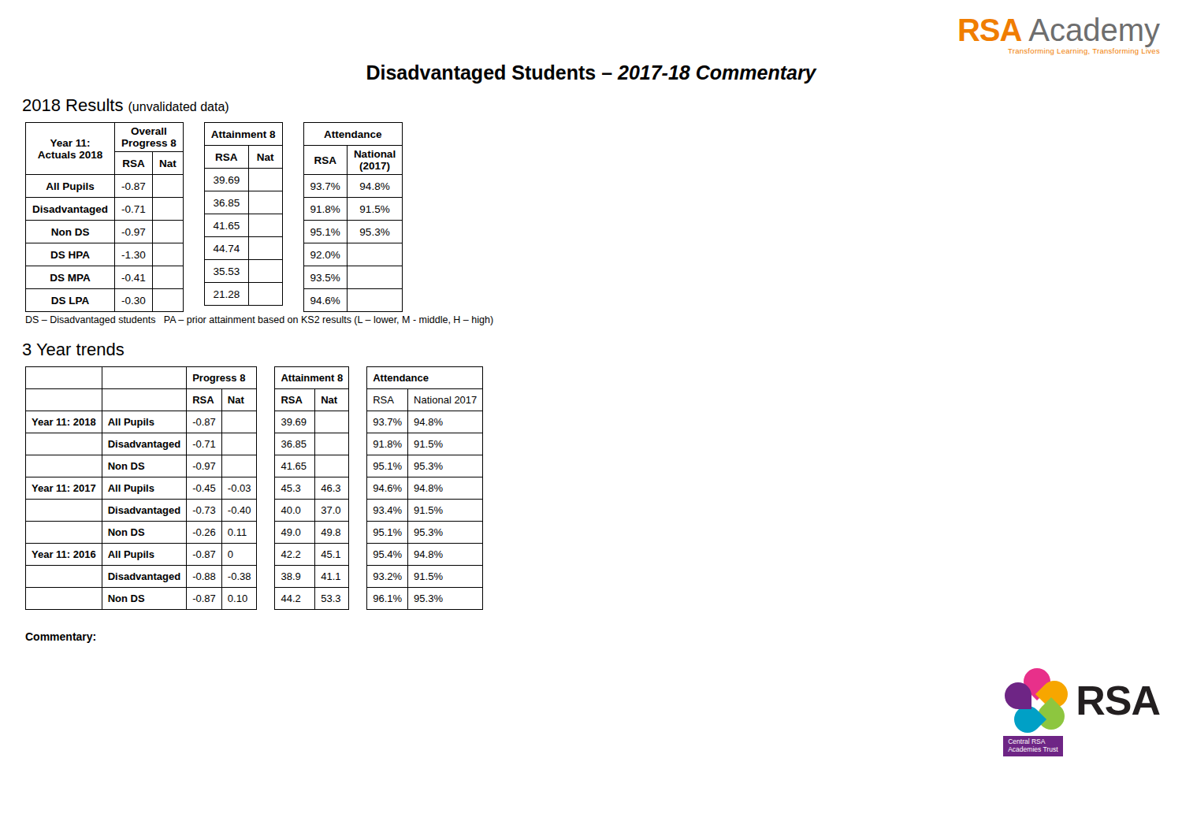RSA Academy
Transforming Learning, Transforming Lives
Disadvantaged Students – 2017-18 Commentary
2018 Results (unvalidated data)
| Year 11: Actuals 2018 | Overall Progress 8 |
| --- | --- |
| RSA | Nat |
| All Pupils | -0.87 | |
| Disadvantaged | -0.71 | |
| Non DS | -0.97 | |
| DS HPA | -1.30 | |
| DS MPA | -0.41 | |
| DS LPA | -0.30 | |
| Attainment 8 |
| --- |
| RSA | Nat |
| 39.69 | |
| 36.85 | |
| 41.65 | |
| 44.74 | |
| 35.53 | |
| 21.28 | |
| Attendance |
| --- |
| RSA | National (2017) |
| 93.7% | 94.8% |
| 91.8% | 91.5% |
| 95.1% | 95.3% |
| 92.0% | |
| 93.5% | |
| 94.6% | |
DS – Disadvantaged students PA – prior attainment based on KS2 results (L – lower, M - middle, H – high)
3 Year trends
| | | Progress 8 |
| | | RSA | Nat |
| Year 11: 2018 | All Pupils | -0.87 | |
| | Disadvantaged | -0.71 | |
| | Non DS | -0.97 | |
| Year 11: 2017 | All Pupils | -0.45 | -0.03 |
| | Disadvantaged | -0.73 | -0.40 |
| | Non DS | -0.26 | 0.11 |
| Year 11: 2016 | All Pupils | -0.87 | 0 |
| | Disadvantaged | -0.88 | -0.38 |
| | Non DS | -0.87 | 0.10 |
| Attainment 8 |
| --- |
| RSA | Nat |
| 39.69 | |
| 36.85 | |
| 41.65 | |
| 45.3 | 46.3 |
| 40.0 | 37.0 |
| 49.0 | 49.8 |
| 42.2 | 45.1 |
| 38.9 | 41.1 |
| 44.2 | 53.3 |
| Attendance |
| --- |
| RSA | National 2017 |
| 93.7% | 94.8% |
| 91.8% | 91.5% |
| 95.1% | 95.3% |
| 94.6% | 94.8% |
| 93.4% | 91.5% |
| 95.1% | 95.3% |
| 95.4% | 94.8% |
| 93.2% | 91.5% |
| 96.1% | 95.3% |
Commentary:
RSA
Central RSA
Academies Trust